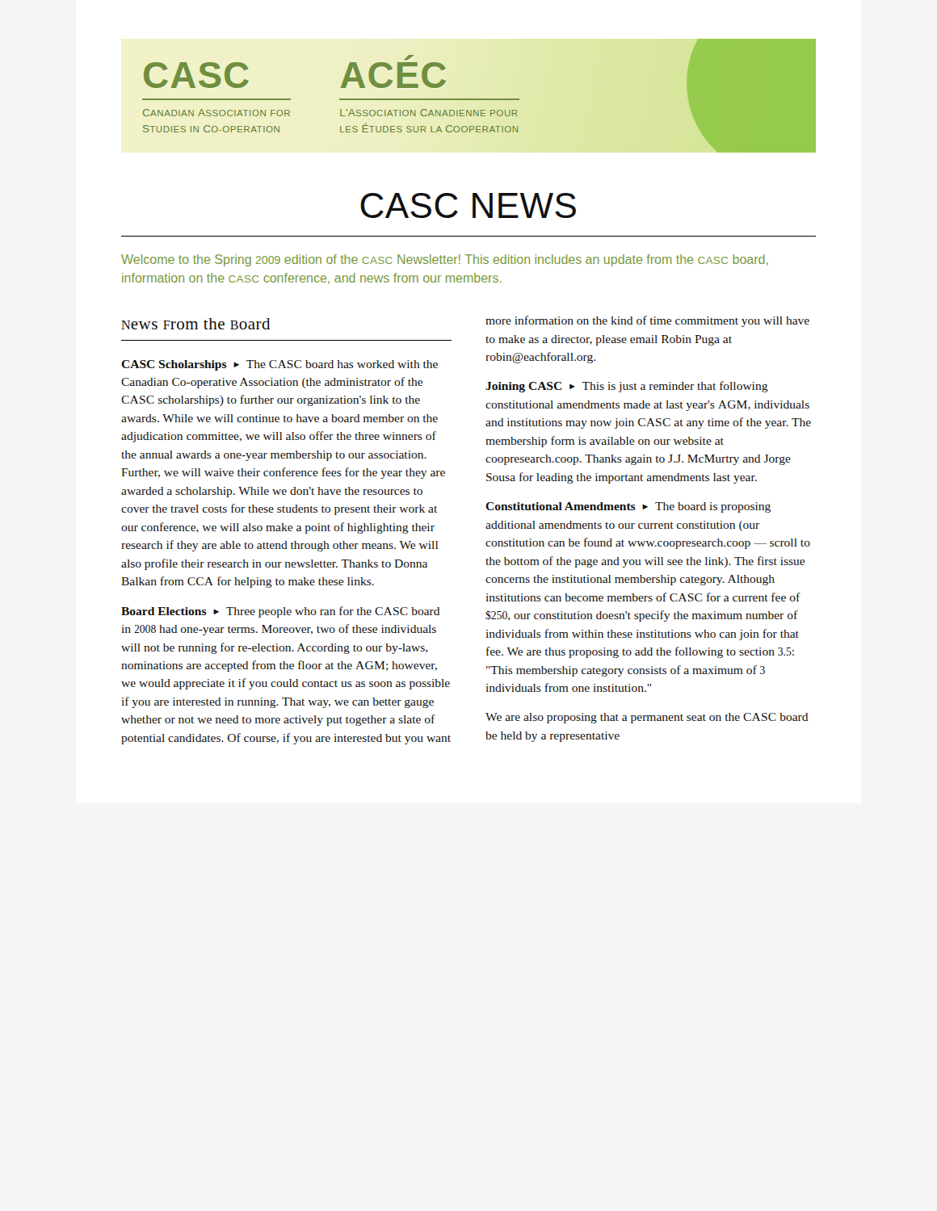CASC
Canadian Association for
Studies in Co-operation
ACÉC
L'Association Canadienne pour
les Études sur la Cooperation
CASC NEWS
Welcome to the Spring 2009 edition of the CASC Newsletter! This edition includes an update from the CASC board, information on the CASC conference, and news from our members.
News From the Board
CASC Scholarships ► The CASC board has worked with the Canadian Co-operative Association (the administrator of the CASC scholarships) to further our organization's link to the awards. While we will continue to have a board member on the adjudication committee, we will also offer the three winners of the annual awards a one-year membership to our association. Further, we will waive their conference fees for the year they are awarded a scholarship. While we don't have the resources to cover the travel costs for these students to present their work at our conference, we will also make a point of highlighting their research if they are able to attend through other means. We will also profile their research in our newsletter. Thanks to Donna Balkan from CCA for helping to make these links.
Board Elections ► Three people who ran for the CASC board in 2008 had one-year terms. Moreover, two of these individuals will not be running for re-election. According to our by-laws, nominations are accepted from the floor at the AGM; however, we would appreciate it if you could contact us as soon as possible if you are interested in running. That way, we can better gauge whether or not we need to more actively put together a slate of potential candidates. Of course, if you are interested but you want more information on the kind of time commitment you will have to make as a director, please email Robin Puga at robin@eachforall.org.
Joining CASC ► This is just a reminder that following constitutional amendments made at last year's AGM, individuals and institutions may now join CASC at any time of the year. The membership form is available on our website at coopresearch.coop. Thanks again to J.J. McMurtry and Jorge Sousa for leading the important amendments last year.
Constitutional Amendments ► The board is proposing additional amendments to our current constitution (our constitution can be found at www.coopresearch.coop — scroll to the bottom of the page and you will see the link). The first issue concerns the institutional membership category. Although institutions can become members of CASC for a current fee of $250, our constitution doesn't specify the maximum number of individuals from within these institutions who can join for that fee. We are thus proposing to add the following to section 3.5: "This membership category consists of a maximum of 3 individuals from one institution."
We are also proposing that a permanent seat on the CASC board be held by a representative